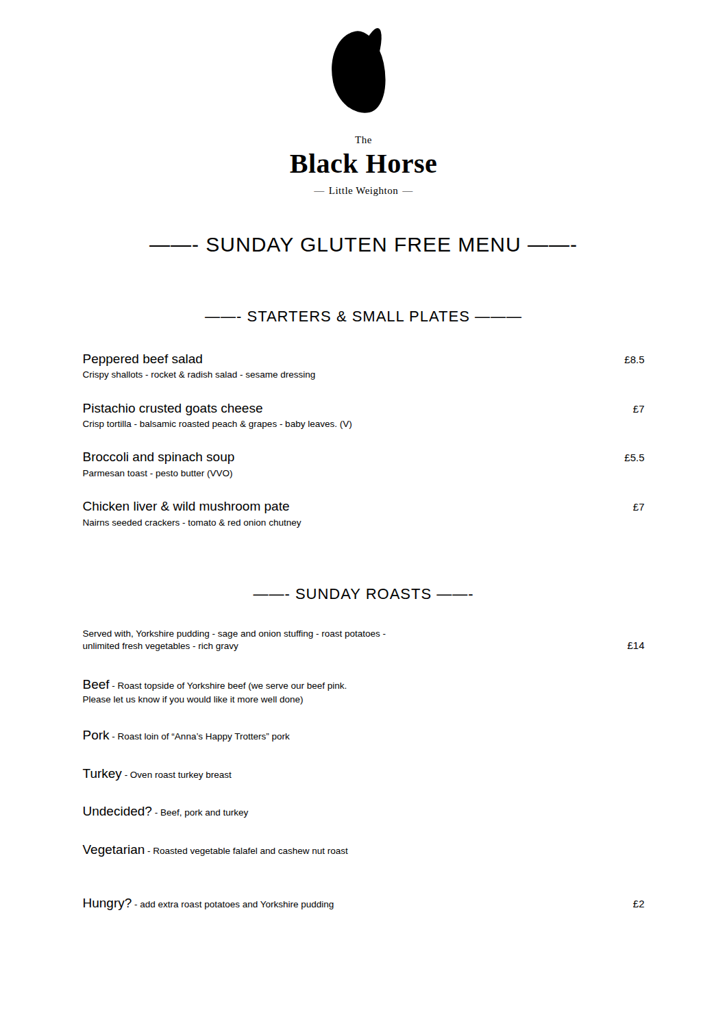The
Black Horse
Little Weighton
SUNDAY GLUTEN FREE MENU
STARTERS & SMALL PLATES
Peppered beef salad
Crispy shallots - rocket & radish salad - sesame dressing
£8.5
Pistachio crusted goats cheese
Crisp tortilla - balsamic roasted peach & grapes - baby leaves. (V)
£7
Broccoli and spinach soup
Parmesan toast - pesto butter (VVO)
£5.5
Chicken liver & wild mushroom pate
Nairns seeded crackers - tomato & red onion chutney
£7
SUNDAY ROASTS
Served with, Yorkshire pudding - sage and onion stuffing - roast potatoes -
unlimited fresh vegetables - rich gravy
£14
Beef - Roast topside of Yorkshire beef (we serve our beef pink.
Please let us know if you would like it more well done)
Pork - Roast loin of “Anna’s Happy Trotters” pork
Turkey - Oven roast turkey breast
Undecided? - Beef, pork and turkey
Vegetarian - Roasted vegetable falafel and cashew nut roast
Hungry? - add extra roast potatoes and Yorkshire pudding
£2